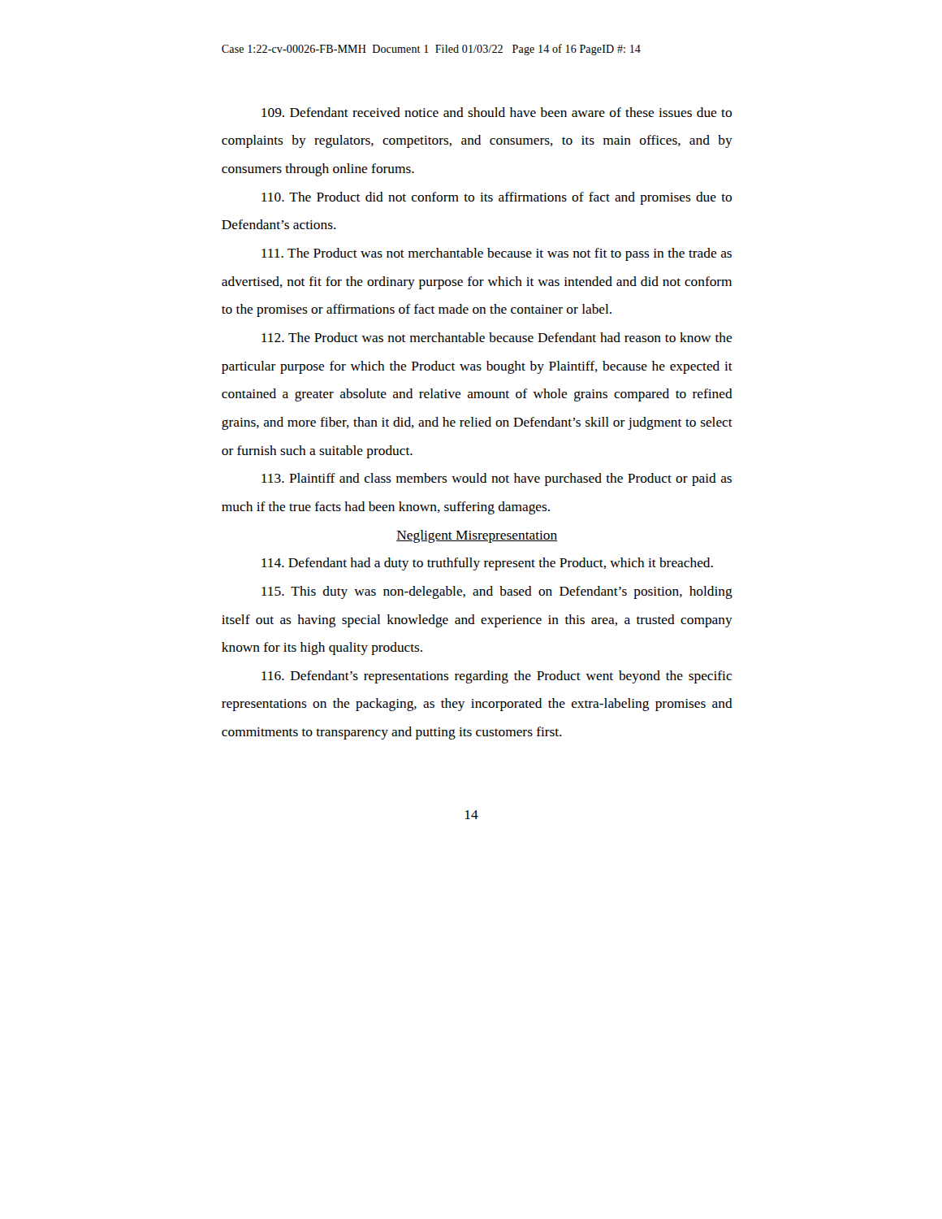Case 1:22-cv-00026-FB-MMH Document 1 Filed 01/03/22 Page 14 of 16 PageID #: 14
109. Defendant received notice and should have been aware of these issues due to complaints by regulators, competitors, and consumers, to its main offices, and by consumers through online forums.
110. The Product did not conform to its affirmations of fact and promises due to Defendant’s actions.
111. The Product was not merchantable because it was not fit to pass in the trade as advertised, not fit for the ordinary purpose for which it was intended and did not conform to the promises or affirmations of fact made on the container or label.
112. The Product was not merchantable because Defendant had reason to know the particular purpose for which the Product was bought by Plaintiff, because he expected it contained a greater absolute and relative amount of whole grains compared to refined grains, and more fiber, than it did, and he relied on Defendant’s skill or judgment to select or furnish such a suitable product.
113. Plaintiff and class members would not have purchased the Product or paid as much if the true facts had been known, suffering damages.
Negligent Misrepresentation
114. Defendant had a duty to truthfully represent the Product, which it breached.
115. This duty was non-delegable, and based on Defendant’s position, holding itself out as having special knowledge and experience in this area, a trusted company known for its high quality products.
116. Defendant’s representations regarding the Product went beyond the specific representations on the packaging, as they incorporated the extra-labeling promises and commitments to transparency and putting its customers first.
14